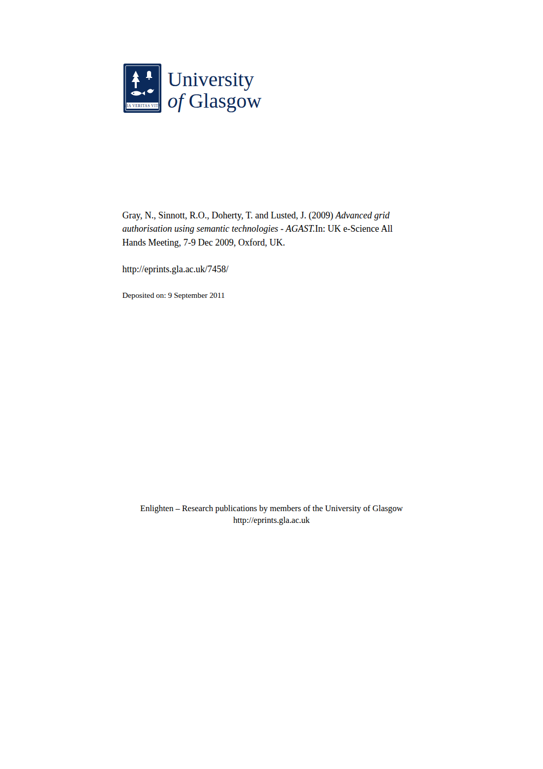University of Glasgow VIA VERITAS VITA University of Glasgow
Gray, N., Sinnott, R.O., Doherty, T. and Lusted, J. (2009) Advanced grid authorisation using semantic technologies - AGAST. In: UK e-Science All Hands Meeting, 7-9 Dec 2009, Oxford, UK.
http://eprints.gla.ac.uk/7458/
Deposited on: 9 September 2011
Enlighten – Research publications by members of the University of Glasgow http://eprints.gla.ac.uk